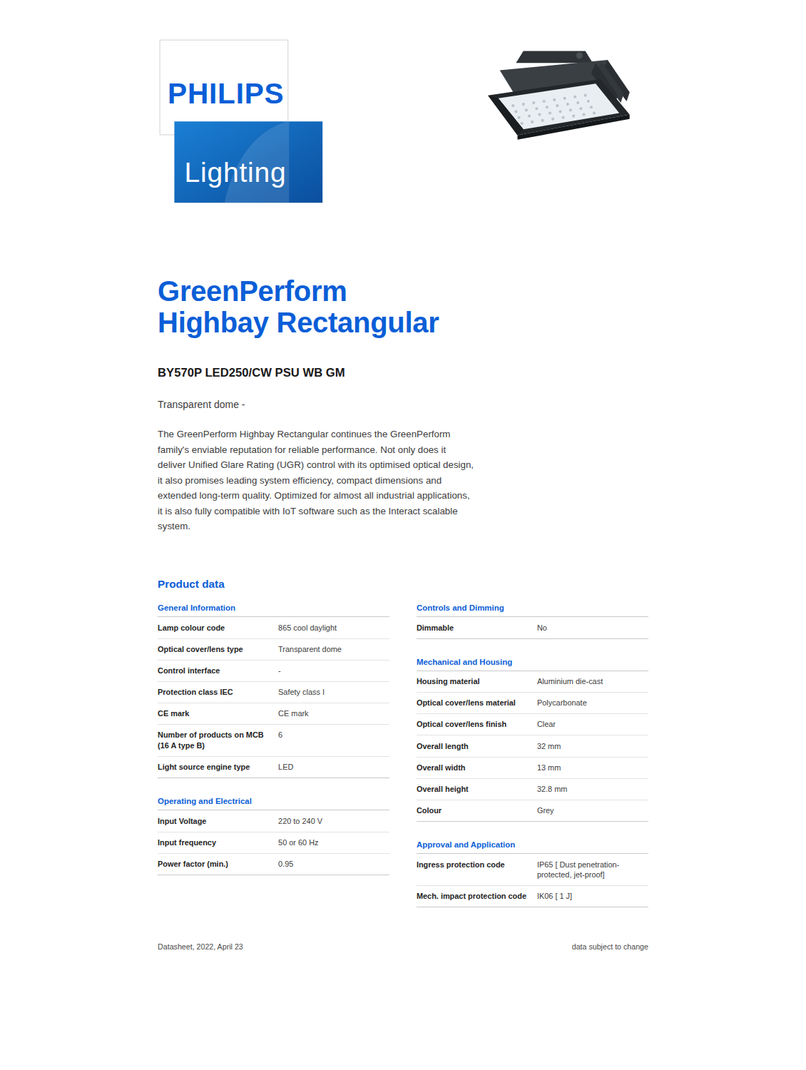PHILIPS Lighting
GreenPerform
Highbay Rectangular
BY570P LED250/CW PSU WB GM
Transparent dome -
The GreenPerform Highbay Rectangular continues the GreenPerform family's enviable reputation for reliable performance. Not only does it deliver Unified Glare Rating (UGR) control with its optimised optical design, it also promises leading system efficiency, compact dimensions and extended long-term quality. Optimized for almost all industrial applications, it is also fully compatible with IoT software such as the Interact scalable system.
Product data
General Information
| Lamp colour code | 865 cool daylight |
| Optical cover/lens type | Transparent dome |
| Control interface | - |
| Protection class IEC | Safety class I |
| CE mark | CE mark |
| Number of products on MCB (16 A type B) | 6 |
| Light source engine type | LED |
Operating and Electrical
| Input Voltage | 220 to 240 V |
| Input frequency | 50 or 60 Hz |
| Power factor (min.) | 0.95 |
Controls and Dimming
| Dimmable | No |
Mechanical and Housing
| Housing material | Aluminium die-cast |
| Optical cover/lens material | Polycarbonate |
| Optical cover/lens finish | Clear |
| Overall length | 32 mm |
| Overall width | 13 mm |
| Overall height | 32.8 mm |
| Colour | Grey |
Approval and Application
| Ingress protection code | IP65 [ Dust penetration-protected, jet-proof] |
| Mech. impact protection code | IK06 [ 1 J] |
Datasheet, 2022, April 23
data subject to change